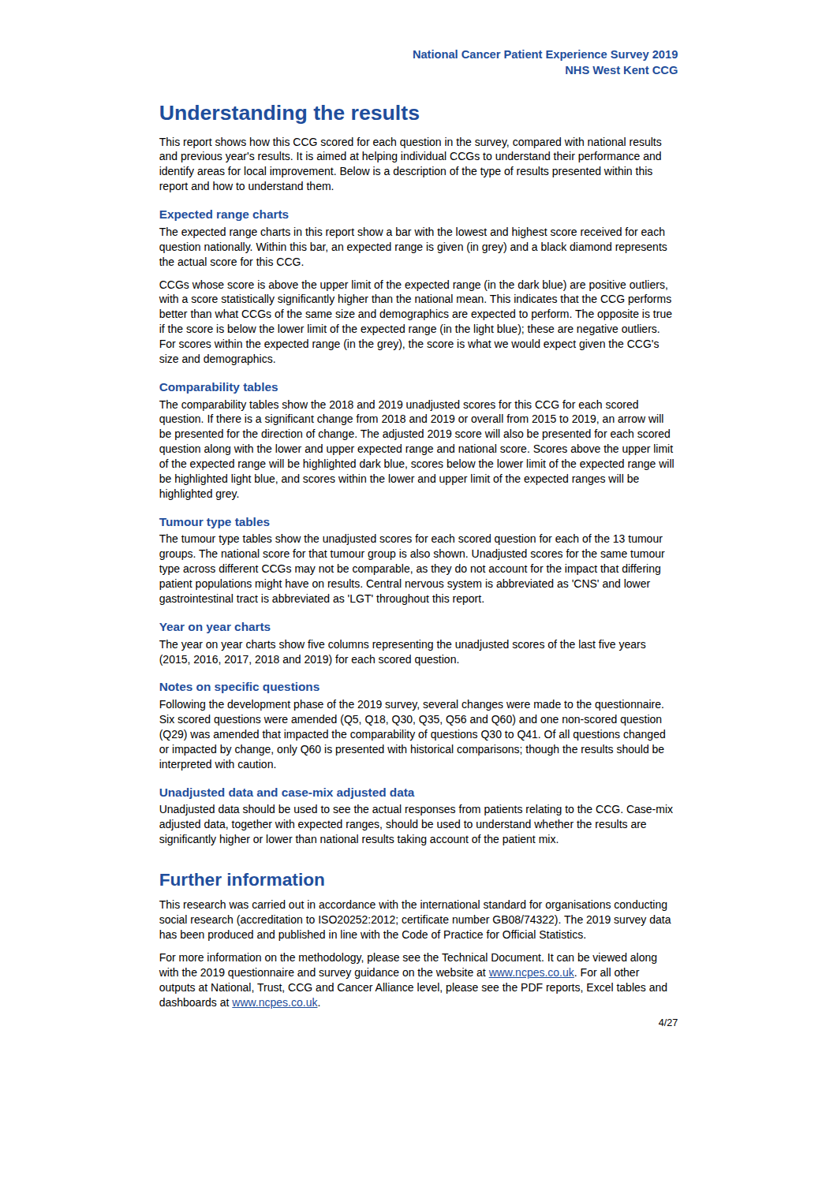National Cancer Patient Experience Survey 2019
NHS West Kent CCG
Understanding the results
This report shows how this CCG scored for each question in the survey, compared with national results and previous year's results. It is aimed at helping individual CCGs to understand their performance and identify areas for local improvement. Below is a description of the type of results presented within this report and how to understand them.
Expected range charts
The expected range charts in this report show a bar with the lowest and highest score received for each question nationally. Within this bar, an expected range is given (in grey) and a black diamond represents the actual score for this CCG.
CCGs whose score is above the upper limit of the expected range (in the dark blue) are positive outliers, with a score statistically significantly higher than the national mean. This indicates that the CCG performs better than what CCGs of the same size and demographics are expected to perform. The opposite is true if the score is below the lower limit of the expected range (in the light blue); these are negative outliers. For scores within the expected range (in the grey), the score is what we would expect given the CCG's size and demographics.
Comparability tables
The comparability tables show the 2018 and 2019 unadjusted scores for this CCG for each scored question. If there is a significant change from 2018 and 2019 or overall from 2015 to 2019, an arrow will be presented for the direction of change. The adjusted 2019 score will also be presented for each scored question along with the lower and upper expected range and national score. Scores above the upper limit of the expected range will be highlighted dark blue, scores below the lower limit of the expected range will be highlighted light blue, and scores within the lower and upper limit of the expected ranges will be highlighted grey.
Tumour type tables
The tumour type tables show the unadjusted scores for each scored question for each of the 13 tumour groups. The national score for that tumour group is also shown. Unadjusted scores for the same tumour type across different CCGs may not be comparable, as they do not account for the impact that differing patient populations might have on results. Central nervous system is abbreviated as 'CNS' and lower gastrointestinal tract is abbreviated as 'LGT' throughout this report.
Year on year charts
The year on year charts show five columns representing the unadjusted scores of the last five years (2015, 2016, 2017, 2018 and 2019) for each scored question.
Notes on specific questions
Following the development phase of the 2019 survey, several changes were made to the questionnaire. Six scored questions were amended (Q5, Q18, Q30, Q35, Q56 and Q60) and one non-scored question (Q29) was amended that impacted the comparability of questions Q30 to Q41. Of all questions changed or impacted by change, only Q60 is presented with historical comparisons; though the results should be interpreted with caution.
Unadjusted data and case-mix adjusted data
Unadjusted data should be used to see the actual responses from patients relating to the CCG. Case-mix adjusted data, together with expected ranges, should be used to understand whether the results are significantly higher or lower than national results taking account of the patient mix.
Further information
This research was carried out in accordance with the international standard for organisations conducting social research (accreditation to ISO20252:2012; certificate number GB08/74322). The 2019 survey data has been produced and published in line with the Code of Practice for Official Statistics.
For more information on the methodology, please see the Technical Document. It can be viewed along with the 2019 questionnaire and survey guidance on the website at www.ncpes.co.uk. For all other outputs at National, Trust, CCG and Cancer Alliance level, please see the PDF reports, Excel tables and dashboards at www.ncpes.co.uk.
4/27